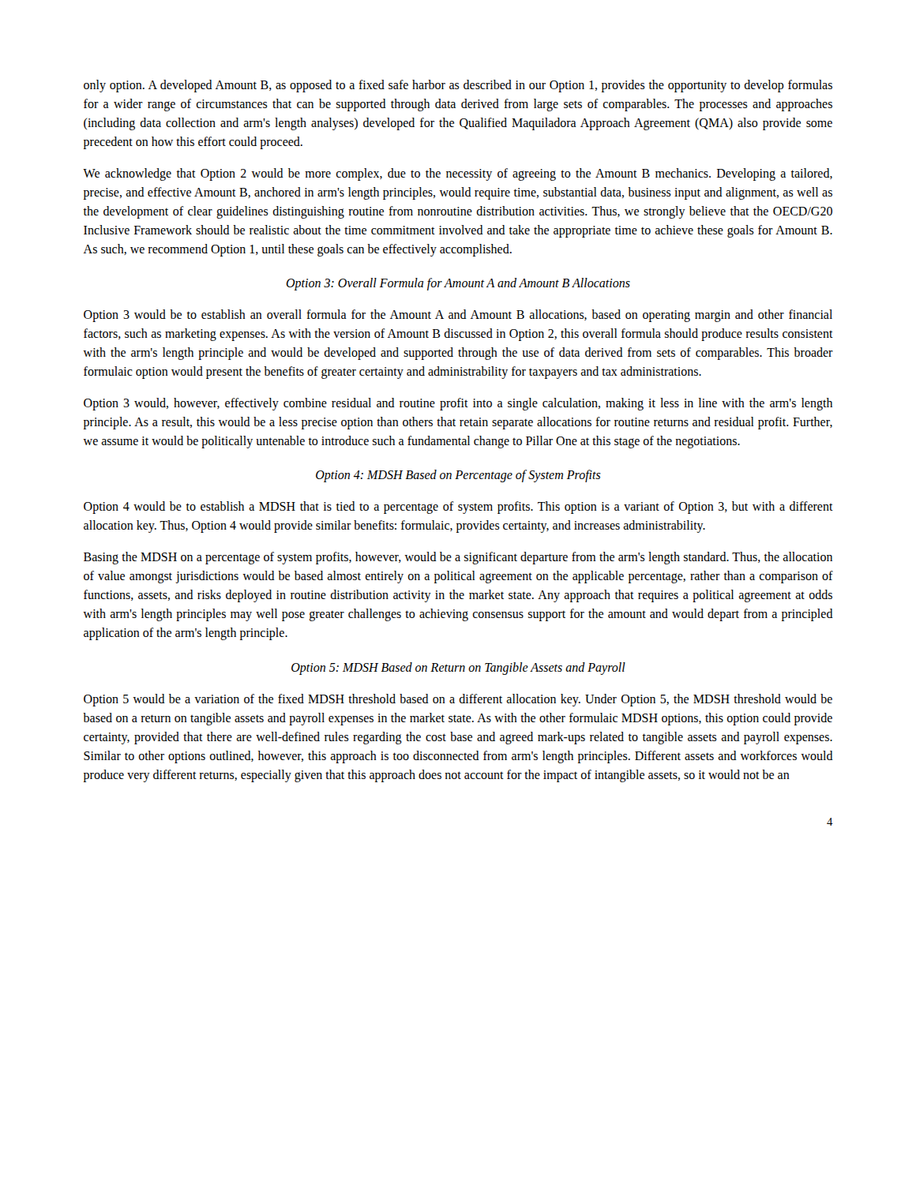only option. A developed Amount B, as opposed to a fixed safe harbor as described in our Option 1, provides the opportunity to develop formulas for a wider range of circumstances that can be supported through data derived from large sets of comparables. The processes and approaches (including data collection and arm's length analyses) developed for the Qualified Maquiladora Approach Agreement (QMA) also provide some precedent on how this effort could proceed.
We acknowledge that Option 2 would be more complex, due to the necessity of agreeing to the Amount B mechanics. Developing a tailored, precise, and effective Amount B, anchored in arm's length principles, would require time, substantial data, business input and alignment, as well as the development of clear guidelines distinguishing routine from nonroutine distribution activities. Thus, we strongly believe that the OECD/G20 Inclusive Framework should be realistic about the time commitment involved and take the appropriate time to achieve these goals for Amount B. As such, we recommend Option 1, until these goals can be effectively accomplished.
Option 3: Overall Formula for Amount A and Amount B Allocations
Option 3 would be to establish an overall formula for the Amount A and Amount B allocations, based on operating margin and other financial factors, such as marketing expenses. As with the version of Amount B discussed in Option 2, this overall formula should produce results consistent with the arm's length principle and would be developed and supported through the use of data derived from sets of comparables. This broader formulaic option would present the benefits of greater certainty and administrability for taxpayers and tax administrations.
Option 3 would, however, effectively combine residual and routine profit into a single calculation, making it less in line with the arm's length principle. As a result, this would be a less precise option than others that retain separate allocations for routine returns and residual profit. Further, we assume it would be politically untenable to introduce such a fundamental change to Pillar One at this stage of the negotiations.
Option 4: MDSH Based on Percentage of System Profits
Option 4 would be to establish a MDSH that is tied to a percentage of system profits. This option is a variant of Option 3, but with a different allocation key. Thus, Option 4 would provide similar benefits: formulaic, provides certainty, and increases administrability.
Basing the MDSH on a percentage of system profits, however, would be a significant departure from the arm's length standard. Thus, the allocation of value amongst jurisdictions would be based almost entirely on a political agreement on the applicable percentage, rather than a comparison of functions, assets, and risks deployed in routine distribution activity in the market state. Any approach that requires a political agreement at odds with arm's length principles may well pose greater challenges to achieving consensus support for the amount and would depart from a principled application of the arm's length principle.
Option 5: MDSH Based on Return on Tangible Assets and Payroll
Option 5 would be a variation of the fixed MDSH threshold based on a different allocation key. Under Option 5, the MDSH threshold would be based on a return on tangible assets and payroll expenses in the market state. As with the other formulaic MDSH options, this option could provide certainty, provided that there are well-defined rules regarding the cost base and agreed mark-ups related to tangible assets and payroll expenses. Similar to other options outlined, however, this approach is too disconnected from arm's length principles. Different assets and workforces would produce very different returns, especially given that this approach does not account for the impact of intangible assets, so it would not be an
4